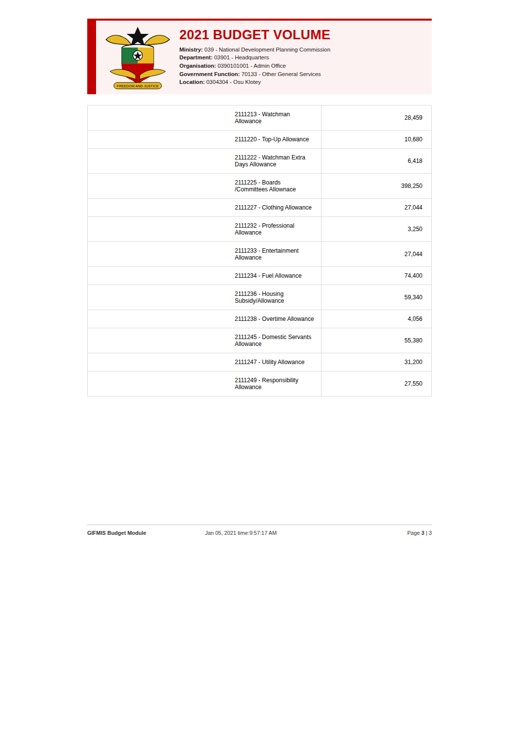2021 BUDGET VOLUME
Ministry: 039 - National Development Planning Commission
Department: 03901 - Headquarters
Organisation: 0390101001 - Admin Office
Government Function: 70133 - Other General Services
Location: 0304304 - Osu Klotey
| 2111213 - Watchman Allowance | 28,459 |
| 2111220 - Top-Up Allowance | 10,680 |
| 2111222 - Watchman Extra Days Allowance | 6,418 |
| 2111225 - Boards /Committees Allownace | 398,250 |
| 2111227 - Clothing Allowance | 27,044 |
| 2111232 - Professional Allowance | 3,250 |
| 2111233 - Entertainment Allowance | 27,044 |
| 2111234 - Fuel Allowance | 74,400 |
| 2111236 - Housing Subsidy/Allowance | 59,340 |
| 2111238 - Overtime Allowance | 4,056 |
| 2111245 - Domestic Servants Allowance | 55,380 |
| 2111247 - Utility Allowance | 31,200 |
| 2111249 - Responsibility Allowance | 27,550 |
GIFMIS Budget Module
Jan 05, 2021 time:9:57:17 AM
Page 3 | 3